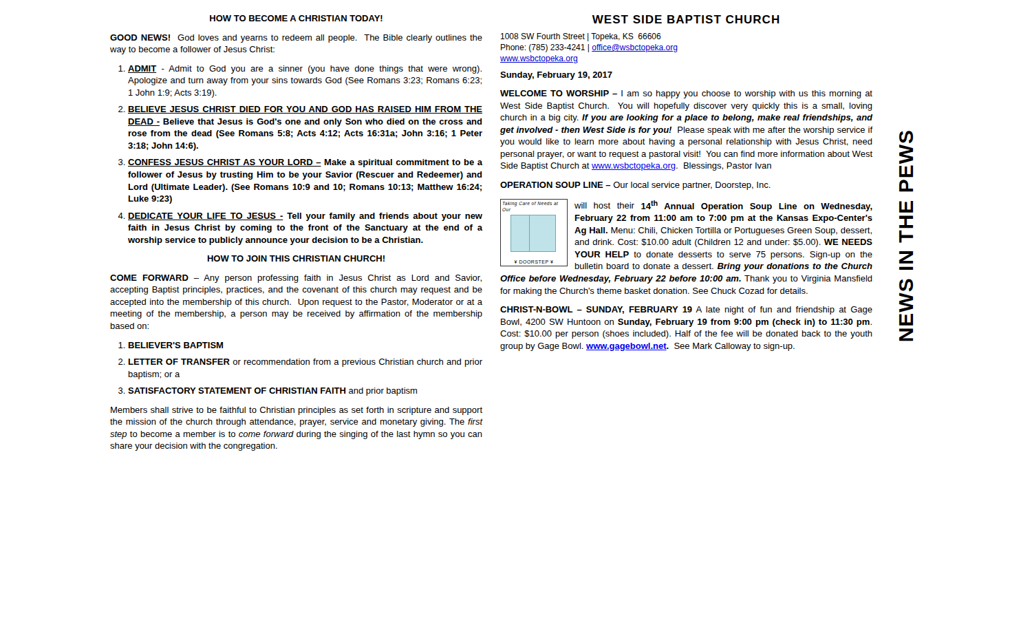HOW TO BECOME A CHRISTIAN TODAY!
GOOD NEWS! God loves and yearns to redeem all people. The Bible clearly outlines the way to become a follower of Jesus Christ:
ADMIT - Admit to God you are a sinner (you have done things that were wrong). Apologize and turn away from your sins towards God (See Romans 3:23; Romans 6:23; 1 John 1:9; Acts 3:19).
BELIEVE JESUS CHRIST DIED FOR YOU AND GOD HAS RAISED HIM FROM THE DEAD - Believe that Jesus is God's one and only Son who died on the cross and rose from the dead (See Romans 5:8; Acts 4:12; Acts 16:31a; John 3:16; 1 Peter 3:18; John 14:6).
CONFESS JESUS CHRIST AS YOUR LORD – Make a spiritual commitment to be a follower of Jesus by trusting Him to be your Savior (Rescuer and Redeemer) and Lord (Ultimate Leader). (See Romans 10:9 and 10; Romans 10:13; Matthew 16:24; Luke 9:23)
DEDICATE YOUR LIFE TO JESUS - Tell your family and friends about your new faith in Jesus Christ by coming to the front of the Sanctuary at the end of a worship service to publicly announce your decision to be a Christian.
HOW TO JOIN THIS CHRISTIAN CHURCH!
COME FORWARD – Any person professing faith in Jesus Christ as Lord and Savior, accepting Baptist principles, practices, and the covenant of this church may request and be accepted into the membership of this church. Upon request to the Pastor, Moderator or at a meeting of the membership, a person may be received by affirmation of the membership based on:
BELIEVER'S BAPTISM
LETTER OF TRANSFER or recommendation from a previous Christian church and prior baptism; or a
SATISFACTORY STATEMENT OF CHRISTIAN FAITH and prior baptism
Members shall strive to be faithful to Christian principles as set forth in scripture and support the mission of the church through attendance, prayer, service and monetary giving. The first step to become a member is to come forward during the singing of the last hymn so you can share your decision with the congregation.
WEST SIDE BAPTIST CHURCH
1008 SW Fourth Street | Topeka, KS 66606
Phone: (785) 233-4241 | office@wsbctopeka.org
www.wsbctopeka.org
Sunday, February 19, 2017
WELCOME TO WORSHIP – I am so happy you choose to worship with us this morning at West Side Baptist Church. You will hopefully discover very quickly this is a small, loving church in a big city. If you are looking for a place to belong, make real friendships, and get involved - then West Side is for you! Please speak with me after the worship service if you would like to learn more about having a personal relationship with Jesus Christ, need personal prayer, or want to request a pastoral visit! You can find more information about West Side Baptist Church at www.wsbctopeka.org. Blessings, Pastor Ivan
OPERATION SOUP LINE – Our local service partner, Doorstep, Inc.
Taking Care of Needs at Our
¥ DOORSTEP ¥
will host their 14th Annual Operation Soup Line on Wednesday, February 22 from 11:00 am to 7:00 pm at the Kansas Expo-Center's Ag Hall. Menu: Chili, Chicken Tortilla or Portugueses Green Soup, dessert, and drink. Cost: $10.00 adult (Children 12 and under: $5.00). WE NEEDS YOUR HELP to donate desserts to serve 75 persons. Sign-up on the bulletin board to donate a dessert. Bring your donations to the Church Office before Wednesday, February 22 before 10:00 am. Thank you to Virginia Mansfield for making the Church's theme basket donation. See Chuck Cozad for details.
CHRIST-N-BOWL – SUNDAY, FEBRUARY 19 A late night of fun and friendship at Gage Bowl, 4200 SW Huntoon on Sunday, February 19 from 9:00 pm (check in) to 11:30 pm. Cost: $10.00 per person (shoes included). Half of the fee will be donated back to the youth group by Gage Bowl. www.gagebowl.net. See Mark Calloway to sign-up.
NEWS IN THE PEWS